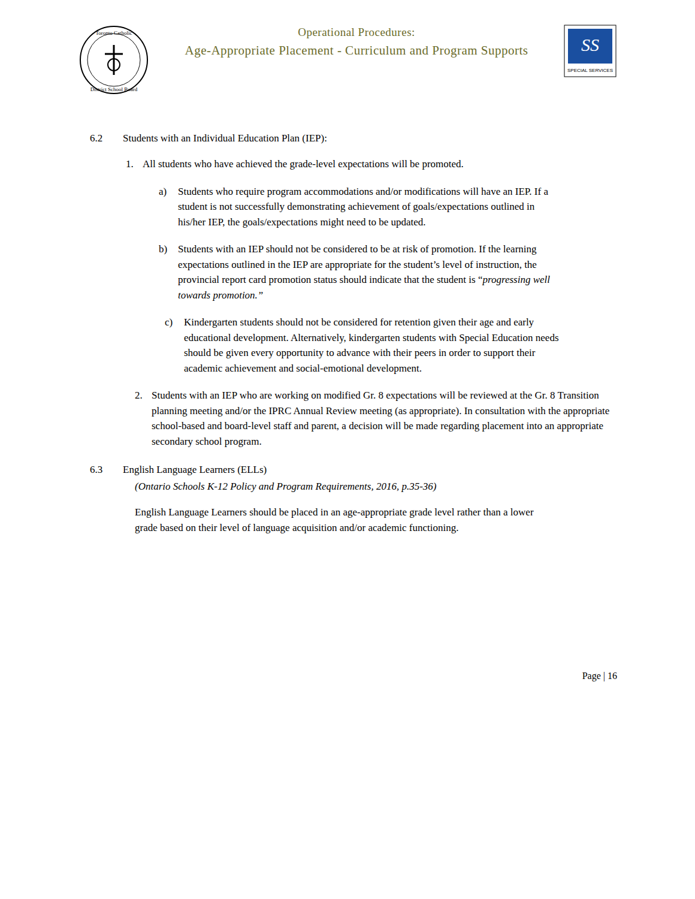Operational Procedures:
Age-Appropriate Placement - Curriculum and Program Supports
6.2
Students with an Individual Education Plan (IEP):
1.
All students who have achieved the grade-level expectations will be promoted.
a)
Students who require program accommodations and/or modifications will have an IEP. If a student is not successfully demonstrating achievement of goals/expectations outlined in his/her IEP, the goals/expectations might need to be updated.
b)
Students with an IEP should not be considered to be at risk of promotion. If the learning expectations outlined in the IEP are appropriate for the student’s level of instruction, the provincial report card promotion status should indicate that the student is “progressing well towards promotion.”
c)
Kindergarten students should not be considered for retention given their age and early educational development. Alternatively, kindergarten students with Special Education needs should be given every opportunity to advance with their peers in order to support their academic achievement and social-emotional development.
2.
Students with an IEP who are working on modified Gr. 8 expectations will be reviewed at the Gr. 8 Transition planning meeting and/or the IPRC Annual Review meeting (as appropriate). In consultation with the appropriate school-based and board-level staff and parent, a decision will be made regarding placement into an appropriate secondary school program.
6.3
English Language Learners (ELLs)
(Ontario Schools K-12 Policy and Program Requirements, 2016, p.35-36)
English Language Learners should be placed in an age-appropriate grade level rather than a lower grade based on their level of language acquisition and/or academic functioning.
Page | 16